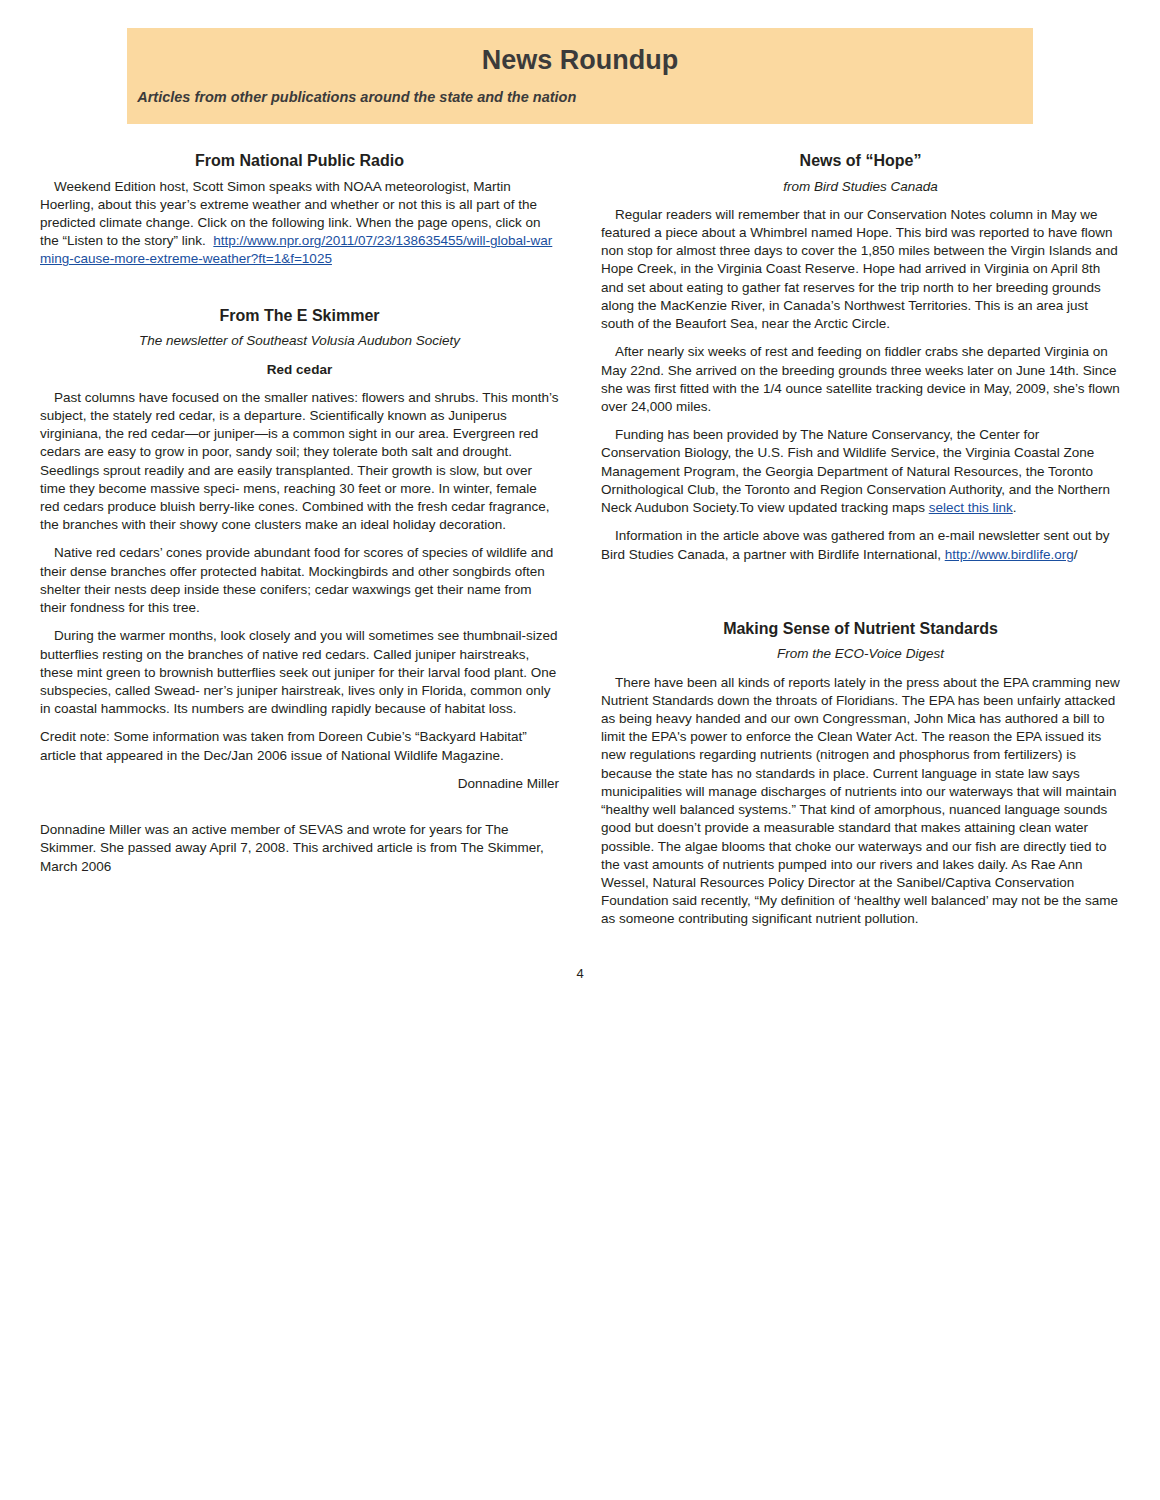News Roundup
Articles from other publications around the state and the nation
From National Public Radio
Weekend Edition host, Scott Simon speaks with NOAA meteorologist, Martin Hoerling, about this year’s extreme weather and whether or not this is all part of the predicted climate change. Click on the following link. When the page opens, click on the “Listen to the story” link. http://www.npr.org/2011/07/23/138635455/will-global-warming-cause-more-extreme-weather?ft=1&f=1025
From The E Skimmer
The newsletter of Southeast Volusia Audubon Society
Red cedar
Past columns have focused on the smaller natives: flowers and shrubs. This month’s subject, the stately red cedar, is a departure. Scientifically known as Juniperus virginiana, the red cedar—or juniper—is a common sight in our area. Evergreen red cedars are easy to grow in poor, sandy soil; they tolerate both salt and drought. Seedlings sprout readily and are easily transplanted. Their growth is slow, but over time they become massive speci- mens, reaching 30 feet or more. In winter, female red cedars produce bluish berry-like cones. Combined with the fresh cedar fragrance, the branches with their showy cone clusters make an ideal holiday decoration.
Native red cedars’ cones provide abundant food for scores of species of wildlife and their dense branches offer protected habitat. Mockingbirds and other songbirds often shelter their nests deep inside these conifers; cedar waxwings get their name from their fondness for this tree.
During the warmer months, look closely and you will sometimes see thumbnail-sized butterflies resting on the branches of native red cedars. Called juniper hairstreaks, these mint green to brownish butterflies seek out juniper for their larval food plant. One subspecies, called Swead- ner’s juniper hairstreak, lives only in Florida, common only in coastal hammocks. Its numbers are dwindling rapidly because of habitat loss.
Credit note: Some information was taken from Doreen Cubie’s “Backyard Habitat” article that appeared in the Dec/Jan 2006 issue of National Wildlife Magazine.
Donnadine Miller
Donnadine Miller was an active member of SEVAS and wrote for years for The Skimmer. She passed away April 7, 2008. This archived article is from The Skimmer, March 2006
News of “Hope”
from Bird Studies Canada
Regular readers will remember that in our Conservation Notes column in May we featured a piece about a Whimbrel named Hope. This bird was reported to have flown non stop for almost three days to cover the 1,850 miles between the Virgin Islands and Hope Creek, in the Virginia Coast Reserve. Hope had arrived in Virginia on April 8th and set about eating to gather fat reserves for the trip north to her breeding grounds along the MacKenzie River, in Canada’s Northwest Territories. This is an area just south of the Beaufort Sea, near the Arctic Circle.
After nearly six weeks of rest and feeding on fiddler crabs she departed Virginia on May 22nd. She arrived on the breeding grounds three weeks later on June 14th. Since she was first fitted with the 1/4 ounce satellite tracking device in May, 2009, she’s flown over 24,000 miles.
Funding has been provided by The Nature Conservancy, the Center for Conservation Biology, the U.S. Fish and Wildlife Service, the Virginia Coastal Zone Management Program, the Georgia Department of Natural Resources, the Toronto Ornithological Club, the Toronto and Region Conservation Authority, and the Northern Neck Audubon Society.To view updated tracking maps select this link.
Information in the article above was gathered from an e-mail newsletter sent out by Bird Studies Canada, a partner with Birdlife International, http://www.birdlife.org/
Making Sense of Nutrient Standards
From the ECO-Voice Digest
There have been all kinds of reports lately in the press about the EPA cramming new Nutrient Standards down the throats of Floridians. The EPA has been unfairly attacked as being heavy handed and our own Congressman, John Mica has authored a bill to limit the EPA's power to enforce the Clean Water Act. The reason the EPA issued its new regulations regarding nutrients (nitrogen and phosphorus from fertilizers) is because the state has no standards in place. Current language in state law says municipalities will manage discharges of nutrients into our waterways that will maintain “healthy well balanced systems.” That kind of amorphous, nuanced language sounds good but doesn’t provide a measurable standard that makes attaining clean water possible. The algae blooms that choke our waterways and our fish are directly tied to the vast amounts of nutrients pumped into our rivers and lakes daily. As Rae Ann Wessel, Natural Resources Policy Director at the Sanibel/Captiva Conservation Foundation said recently, “My definition of ‘healthy well balanced’ may not be the same as someone contributing significant nutrient pollution.
4